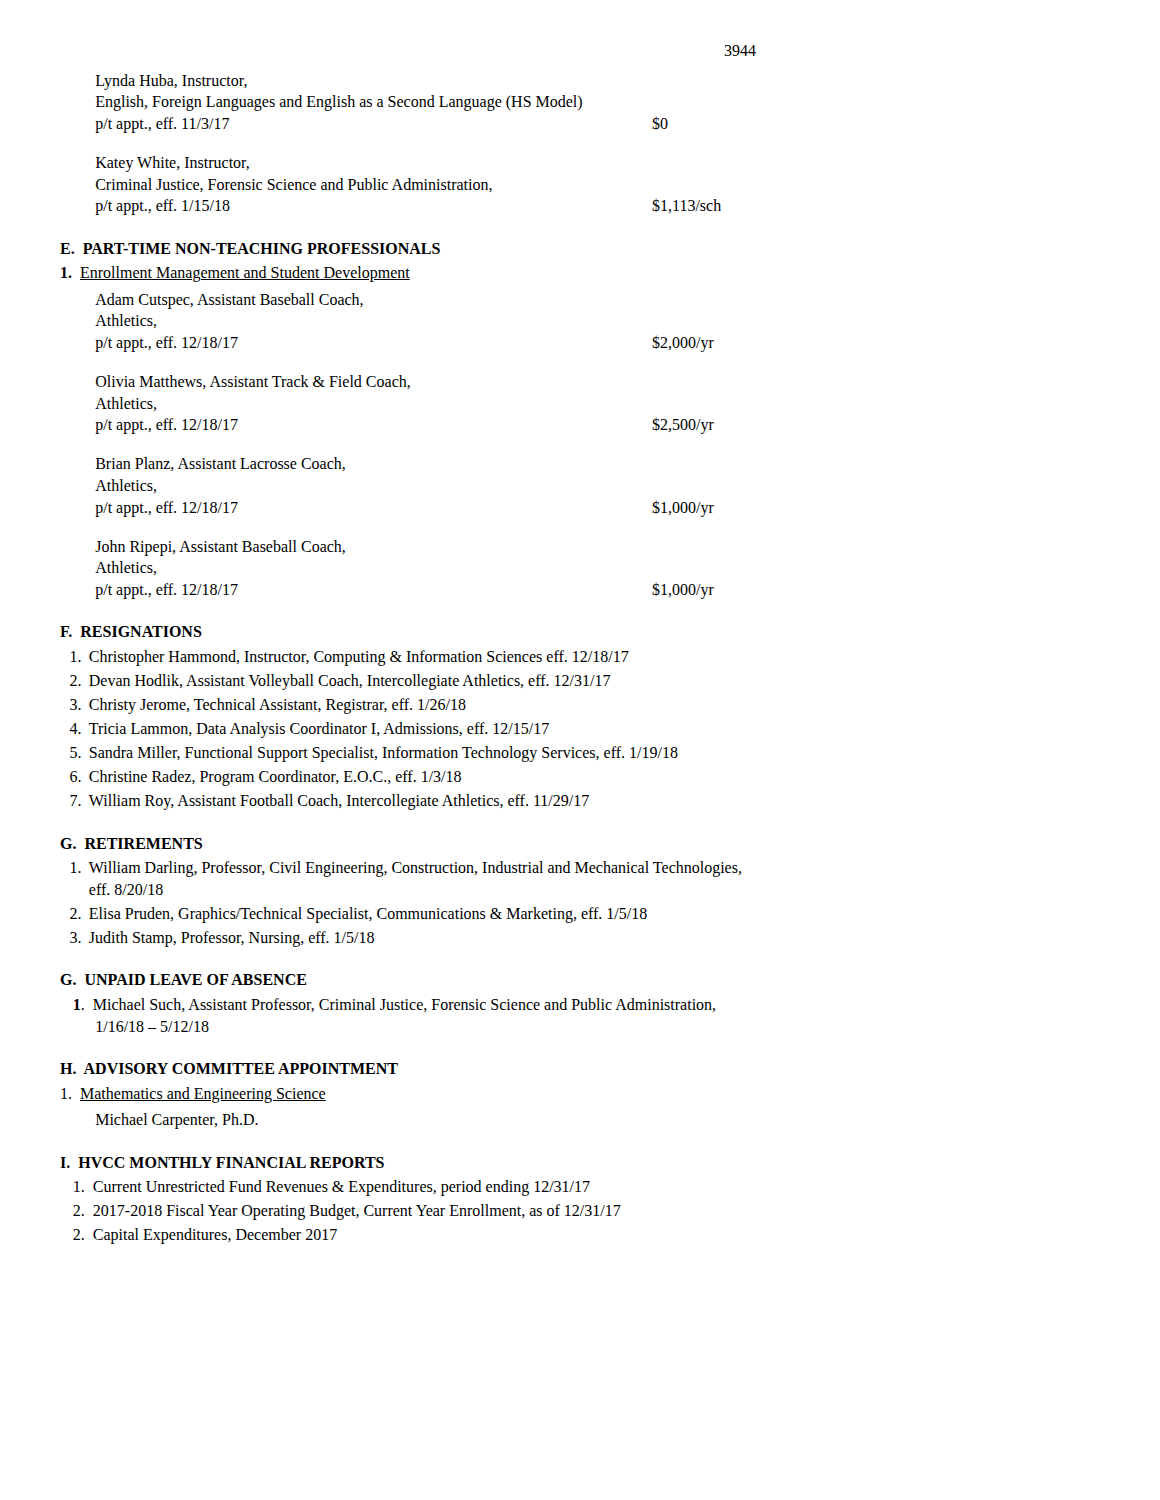3944
Lynda Huba, Instructor,
English, Foreign Languages and English as a Second Language (HS Model)
p/t appt., eff. 11/3/17 $0
Katey White, Instructor,
Criminal Justice, Forensic Science and Public Administration,
p/t appt., eff. 1/15/18 $1,113/sch
E. PART-TIME NON-TEACHING PROFESSIONALS
1. Enrollment Management and Student Development
Adam Cutspec, Assistant Baseball Coach,
Athletics,
p/t appt., eff. 12/18/17 $2,000/yr
Olivia Matthews, Assistant Track & Field Coach,
Athletics,
p/t appt., eff. 12/18/17 $2,500/yr
Brian Planz, Assistant Lacrosse Coach,
Athletics,
p/t appt., eff. 12/18/17 $1,000/yr
John Ripepi, Assistant Baseball Coach,
Athletics,
p/t appt., eff. 12/18/17 $1,000/yr
F. RESIGNATIONS
Christopher Hammond, Instructor, Computing & Information Sciences eff. 12/18/17
Devan Hodlik, Assistant Volleyball Coach, Intercollegiate Athletics, eff. 12/31/17
Christy Jerome, Technical Assistant, Registrar, eff. 1/26/18
Tricia Lammon, Data Analysis Coordinator I, Admissions, eff. 12/15/17
Sandra Miller, Functional Support Specialist, Information Technology Services, eff. 1/19/18
Christine Radez, Program Coordinator, E.O.C., eff. 1/3/18
William Roy, Assistant Football Coach, Intercollegiate Athletics, eff. 11/29/17
G. RETIREMENTS
William Darling, Professor, Civil Engineering, Construction, Industrial and Mechanical Technologies, eff. 8/20/18
Elisa Pruden, Graphics/Technical Specialist, Communications & Marketing, eff. 1/5/18
Judith Stamp, Professor, Nursing, eff. 1/5/18
G. UNPAID LEAVE OF ABSENCE
1. Michael Such, Assistant Professor, Criminal Justice, Forensic Science and Public Administration, 1/16/18 – 5/12/18
H. ADVISORY COMMITTEE APPOINTMENT
1. Mathematics and Engineering Science
Michael Carpenter, Ph.D.
I. HVCC MONTHLY FINANCIAL REPORTS
1. Current Unrestricted Fund Revenues & Expenditures, period ending 12/31/17
2. 2017-2018 Fiscal Year Operating Budget, Current Year Enrollment, as of 12/31/17
2. Capital Expenditures, December 2017